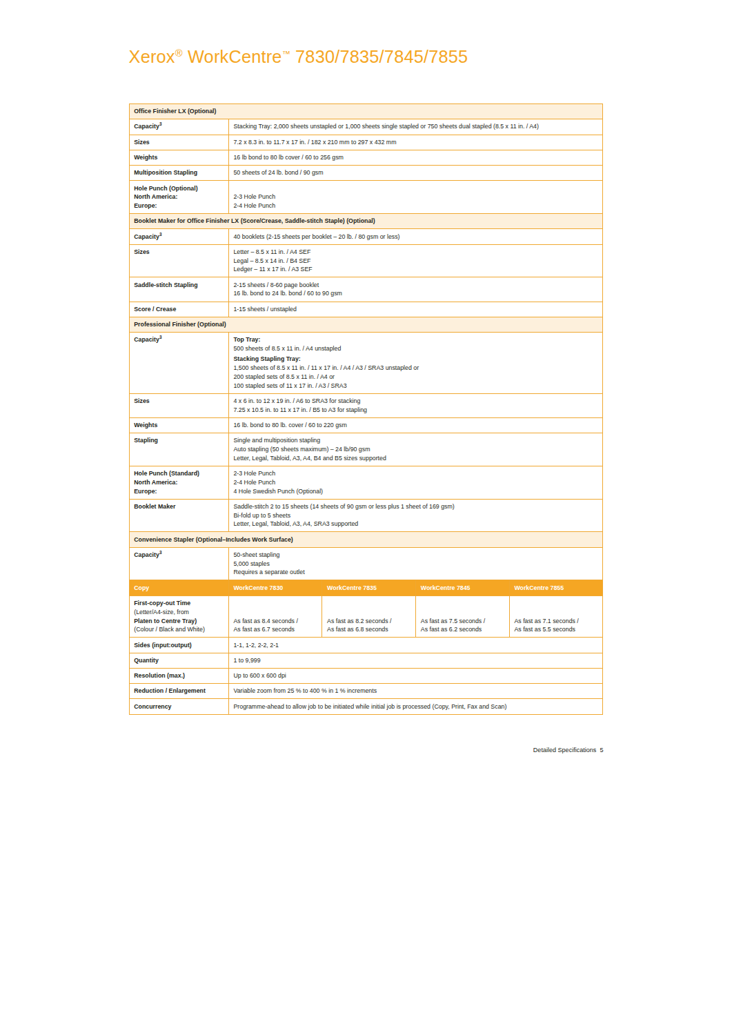Xerox® WorkCentre™ 7830/7835/7845/7855
| Office Finisher LX (Optional) |
| Capacity 3 | Stacking Tray: 2,000 sheets unstapled or 1,000 sheets single stapled or 750 sheets dual stapled (8.5 x 11 in. / A4) |
| Sizes | 7.2 x 8.3 in. to 11.7 x 17 in. / 182 x 210 mm to 297 x 432 mm |
| Weights | 16 lb bond to 80 lb cover / 60 to 256 gsm |
| Multiposition Stapling | 50 sheets of 24 lb. bond / 90 gsm |
| Hole Punch (Optional) North America: Europe: | 2-3 Hole Punch 2-4 Hole Punch |
| Booklet Maker for Office Finisher LX (Score/Crease, Saddle-stitch Staple) (Optional) |
| Capacity 3 | 40 booklets (2-15 sheets per booklet – 20 lb. / 80 gsm or less) |
| Sizes | Letter – 8.5 x 11 in. / A4 SEF Legal – 8.5 x 14 in. / B4 SEF Ledger – 11 x 17 in. / A3 SEF |
| Saddle-stitch Stapling | 2-15 sheets / 8-60 page booklet 16 lb. bond to 24 lb. bond / 60 to 90 gsm |
| Score / Crease | 1-15 sheets / unstapled |
| Professional Finisher (Optional) |
| Capacity 3 | Top Tray: 500 sheets of 8.5 x 11 in. / A4 unstapled Stacking Stapling Tray: 1,500 sheets of 8.5 x 11 in. / 11 x 17 in. / A4 / A3 / SRA3 unstapled or 200 stapled sets of 8.5 x 11 in. / A4 or 100 stapled sets of 11 x 17 in. / A3 / SRA3 |
| Sizes | 4 x 6 in. to 12 x 19 in. / A6 to SRA3 for stacking 7.25 x 10.5 in. to 11 x 17 in. / B5 to A3 for stapling |
| Weights | 16 lb. bond to 80 lb. cover / 60 to 220 gsm |
| Stapling | Single and multiposition stapling Auto stapling (50 sheets maximum) – 24 lb/90 gsm Letter, Legal, Tabloid, A3, A4, B4 and B5 sizes supported |
| Hole Punch (Standard) North America: Europe: | 2-3 Hole Punch 2-4 Hole Punch 4 Hole Swedish Punch (Optional) |
| Booklet Maker | Saddle-stitch 2 to 15 sheets (14 sheets of 90 gsm or less plus 1 sheet of 169 gsm) Bi-fold up to 5 sheets Letter, Legal, Tabloid, A3, A4, SRA3 supported |
| Convenience Stapler (Optional–Includes Work Surface) |
| Capacity 3 | 50-sheet stapling 5,000 staples Requires a separate outlet |
| Copy | WorkCentre 7830 | WorkCentre 7835 | WorkCentre 7845 | WorkCentre 7855 |
| First-copy-out Time (Letter/A4-size, from Platen to Centre Tray) (Colour / Black and White) | As fast as 8.4 seconds / As fast as 6.7 seconds | As fast as 8.2 seconds / As fast as 6.8 seconds | As fast as 7.5 seconds / As fast as 6.2 seconds | As fast as 7.1 seconds / As fast as 5.5 seconds |
| Sides (input:output) | 1-1, 1-2, 2-2, 2-1 |
| Quantity | 1 to 9,999 |
| Resolution (max.) | Up to 600 x 600 dpi |
| Reduction / Enlargement | Variable zoom from 25 % to 400 % in 1 % increments |
| Concurrency | Programme-ahead to allow job to be initiated while initial job is processed (Copy, Print, Fax and Scan) |
Detailed Specifications 5